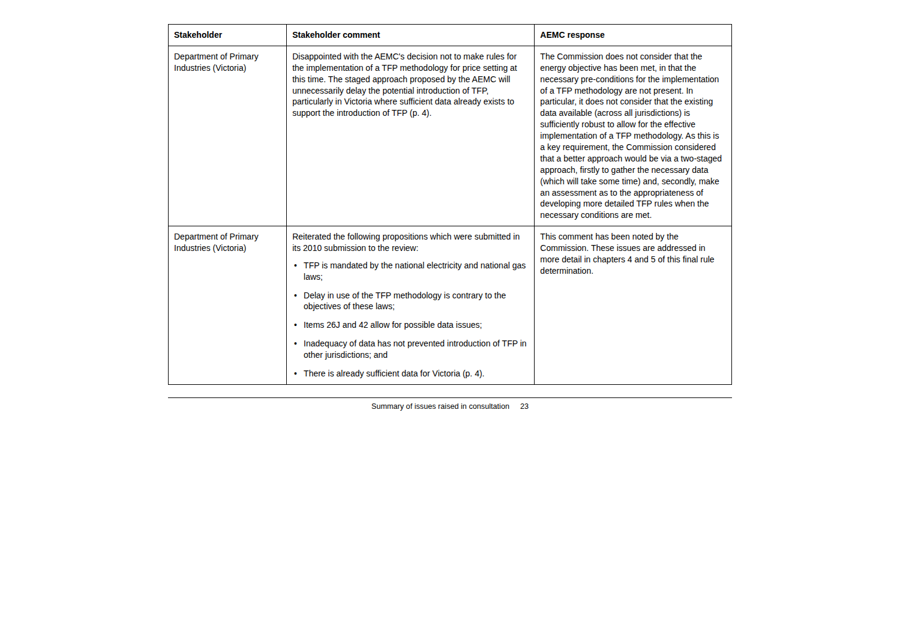| Stakeholder | Stakeholder comment | AEMC response |
| --- | --- | --- |
| Department of Primary Industries (Victoria) | Disappointed with the AEMC's decision not to make rules for the implementation of a TFP methodology for price setting at this time. The staged approach proposed by the AEMC will unnecessarily delay the potential introduction of TFP, particularly in Victoria where sufficient data already exists to support the introduction of TFP (p. 4). | The Commission does not consider that the energy objective has been met, in that the necessary pre-conditions for the implementation of a TFP methodology are not present. In particular, it does not consider that the existing data available (across all jurisdictions) is sufficiently robust to allow for the effective implementation of a TFP methodology. As this is a key requirement, the Commission considered that a better approach would be via a two-staged approach, firstly to gather the necessary data (which will take some time) and, secondly, make an assessment as to the appropriateness of developing more detailed TFP rules when the necessary conditions are met. |
| Department of Primary Industries (Victoria) | Reiterated the following propositions which were submitted in its 2010 submission to the review: TFP is mandated by the national electricity and national gas laws; Delay in use of the TFP methodology is contrary to the objectives of these laws; Items 26J and 42 allow for possible data issues; Inadequacy of data has not prevented introduction of TFP in other jurisdictions; and There is already sufficient data for Victoria (p. 4). | This comment has been noted by the Commission. These issues are addressed in more detail in chapters 4 and 5 of this final rule determination. |
Summary of issues raised in consultation 23